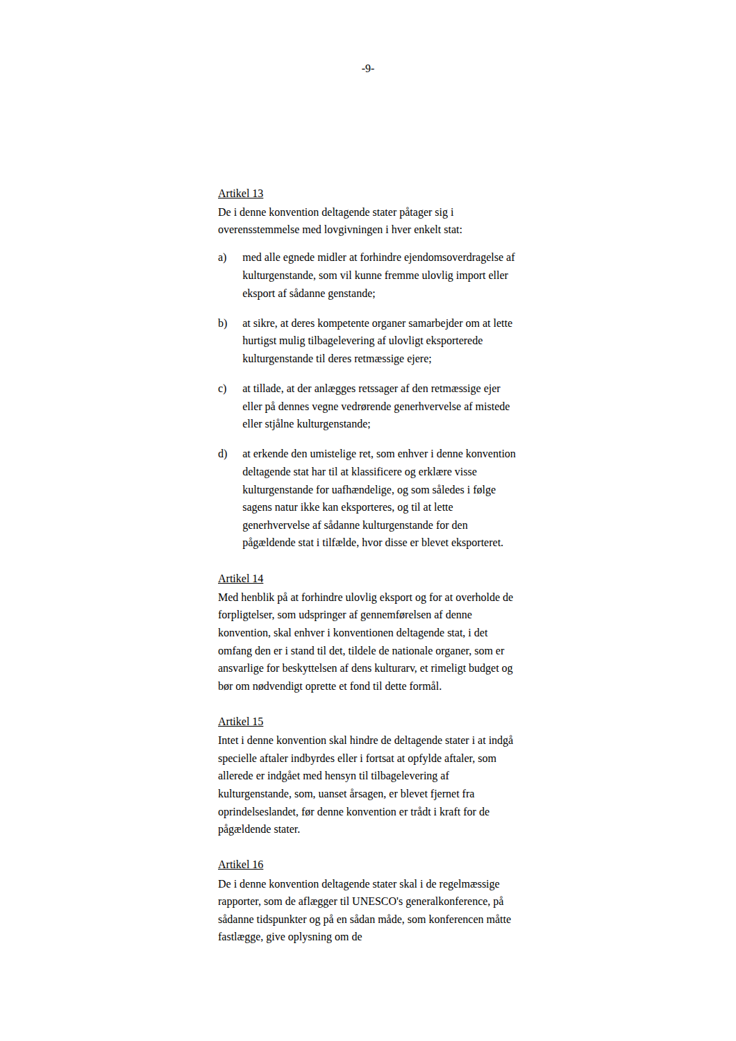-9-
Artikel 13
De i denne konvention deltagende stater påtager sig i overensstemmelse med lovgivningen i hver enkelt stat:
med alle egnede midler at forhindre ejendomsoverdragelse af kulturgenstande, som vil kunne fremme ulovlig import eller eksport af sådanne genstande;
at sikre, at deres kompetente organer samarbejder om at lette hurtigst mulig tilbagelevering af ulovligt eksporterede kulturgenstande til deres retmæssige ejere;
at tillade, at der anlægges retssager af den retmæssige ejer eller på dennes vegne vedrørende generhvervelse af mistede eller stjålne kulturgenstande;
at erkende den umistelige ret, som enhver i denne konvention deltagende stat har til at klassificere og erklære visse kulturgenstande for uafhændelige, og som således i følge sagens natur ikke kan eksporteres, og til at lette generhvervelse af sådanne kulturgenstande for den pågældende stat i tilfælde, hvor disse er blevet eksporteret.
Artikel 14
Med henblik på at forhindre ulovlig eksport og for at overholde de forpligtelser, som udspringer af gennemførelsen af denne konvention, skal enhver i konventionen deltagende stat, i det omfang den er i stand til det, tildele de nationale organer, som er ansvarlige for beskyttelsen af dens kulturarv, et rimeligt budget og bør om nødvendigt oprette et fond til dette formål.
Artikel 15
Intet i denne konvention skal hindre de deltagende stater i at indgå specielle aftaler indbyrdes eller i fortsat at opfylde aftaler, som allerede er indgået med hensyn til tilbagelevering af kulturgenstande, som, uanset årsagen, er blevet fjernet fra oprindelseslandet, før denne konvention er trådt i kraft for de pågældende stater.
Artikel 16
De i denne konvention deltagende stater skal i de regelmæssige rapporter, som de aflægger til UNESCO's generalkonference, på sådanne tidspunkter og på en sådan måde, som konferencen måtte fastlægge, give oplysning om de